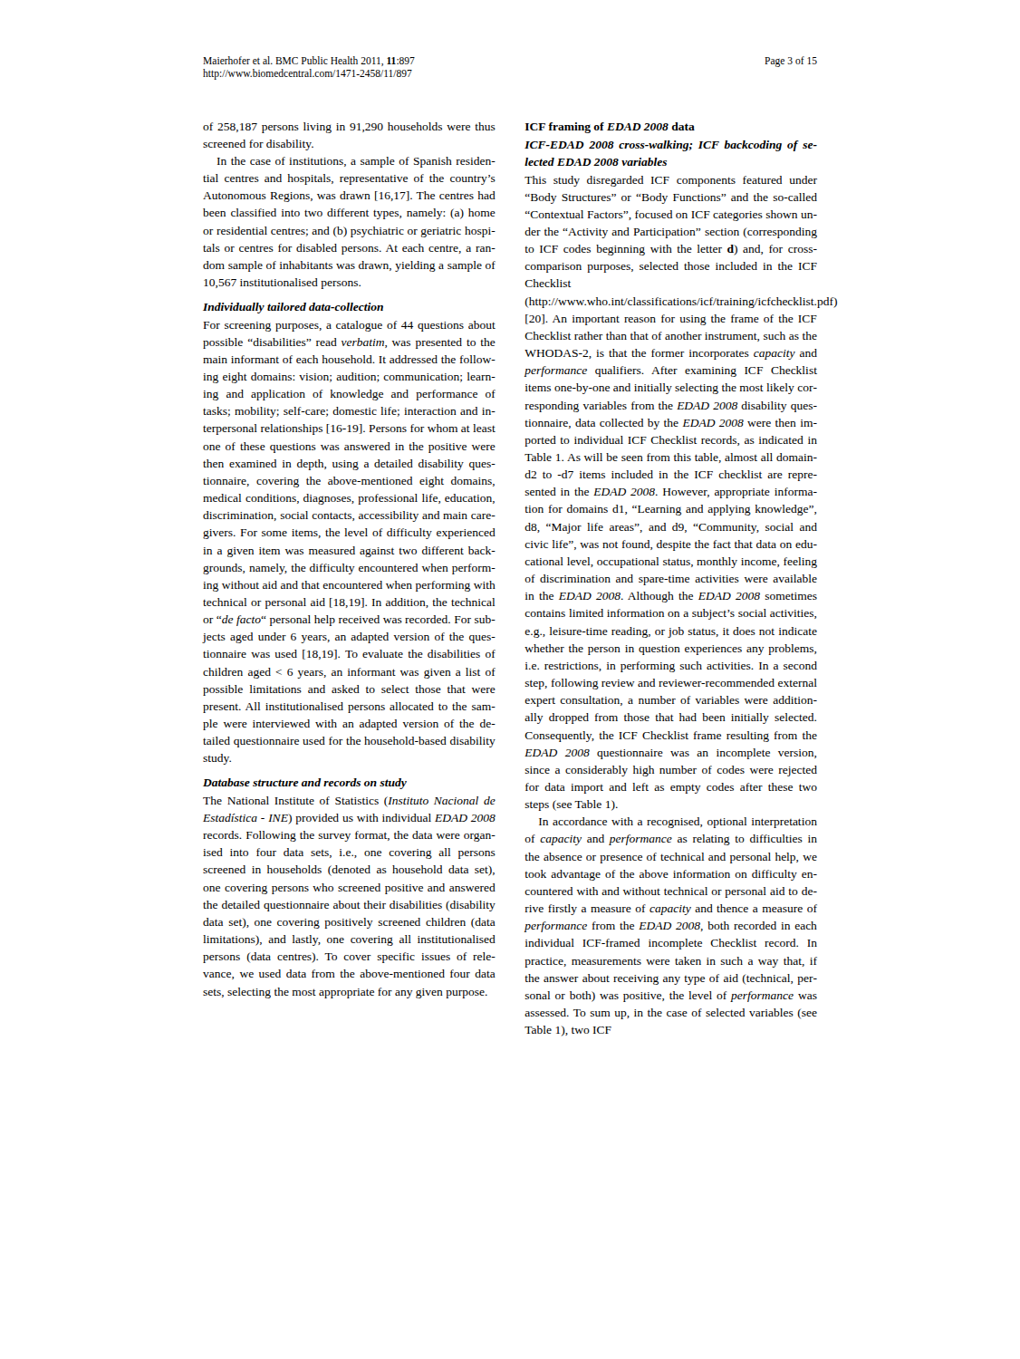Maierhofer et al. BMC Public Health 2011, 11:897
http://www.biomedcentral.com/1471-2458/11/897
Page 3 of 15
of 258,187 persons living in 91,290 households were thus screened for disability.
In the case of institutions, a sample of Spanish residential centres and hospitals, representative of the country’s Autonomous Regions, was drawn [16,17]. The centres had been classified into two different types, namely: (a) home or residential centres; and (b) psychiatric or geriatric hospitals or centres for disabled persons. At each centre, a random sample of inhabitants was drawn, yielding a sample of 10,567 institutionalised persons.
Individually tailored data-collection
For screening purposes, a catalogue of 44 questions about possible “disabilities” read verbatim, was presented to the main informant of each household. It addressed the following eight domains: vision; audition; communication; learning and application of knowledge and performance of tasks; mobility; self-care; domestic life; interaction and interpersonal relationships [16-19]. Persons for whom at least one of these questions was answered in the positive were then examined in depth, using a detailed disability questionnaire, covering the above-mentioned eight domains, medical conditions, diagnoses, professional life, education, discrimination, social contacts, accessibility and main caregivers. For some items, the level of difficulty experienced in a given item was measured against two different backgrounds, namely, the difficulty encountered when performing without aid and that encountered when performing with technical or personal aid [18,19]. In addition, the technical or “de facto“ personal help received was recorded. For subjects aged under 6 years, an adapted version of the questionnaire was used [18,19]. To evaluate the disabilities of children aged < 6 years, an informant was given a list of possible limitations and asked to select those that were present. All institutionalised persons allocated to the sample were interviewed with an adapted version of the detailed questionnaire used for the household-based disability study.
Database structure and records on study
The National Institute of Statistics (Instituto Nacional de Estadística - INE) provided us with individual EDAD 2008 records. Following the survey format, the data were organised into four data sets, i.e., one covering all persons screened in households (denoted as household data set), one covering persons who screened positive and answered the detailed questionnaire about their disabilities (disability data set), one covering positively screened children (data limitations), and lastly, one covering all institutionalised persons (data centres). To cover specific issues of relevance, we used data from the above-mentioned four data sets, selecting the most appropriate for any given purpose.
ICF framing of EDAD 2008 data
ICF-EDAD 2008 cross-walking; ICF backcoding of selected EDAD 2008 variables
This study disregarded ICF components featured under “Body Structures” or “Body Functions” and the so-called “Contextual Factors”, focused on ICF categories shown under the “Activity and Participation” section (corresponding to ICF codes beginning with the letter d) and, for cross-comparison purposes, selected those included in the ICF Checklist (http://www.who.int/classifications/icf/training/icfchecklist.pdf) [20]. An important reason for using the frame of the ICF Checklist rather than that of another instrument, such as the WHODAS-2, is that the former incorporates capacity and performance qualifiers. After examining ICF Checklist items one-by-one and initially selecting the most likely corresponding variables from the EDAD 2008 disability questionnaire, data collected by the EDAD 2008 were then imported to individual ICF Checklist records, as indicated in Table 1. As will be seen from this table, almost all domain-d2 to -d7 items included in the ICF checklist are represented in the EDAD 2008. However, appropriate information for domains d1, “Learning and applying knowledge”, d8, “Major life areas”, and d9, “Community, social and civic life”, was not found, despite the fact that data on educational level, occupational status, monthly income, feeling of discrimination and spare-time activities were available in the EDAD 2008. Although the EDAD 2008 sometimes contains limited information on a subject’s social activities, e.g., leisure-time reading, or job status, it does not indicate whether the person in question experiences any problems, i.e. restrictions, in performing such activities. In a second step, following review and reviewer-recommended external expert consultation, a number of variables were additionally dropped from those that had been initially selected. Consequently, the ICF Checklist frame resulting from the EDAD 2008 questionnaire was an incomplete version, since a considerably high number of codes were rejected for data import and left as empty codes after these two steps (see Table 1).
In accordance with a recognised, optional interpretation of capacity and performance as relating to difficulties in the absence or presence of technical and personal help, we took advantage of the above information on difficulty encountered with and without technical or personal aid to derive firstly a measure of capacity and thence a measure of performance from the EDAD 2008, both recorded in each individual ICF-framed incomplete Checklist record. In practice, measurements were taken in such a way that, if the answer about receiving any type of aid (technical, personal or both) was positive, the level of performance was assessed. To sum up, in the case of selected variables (see Table 1), two ICF